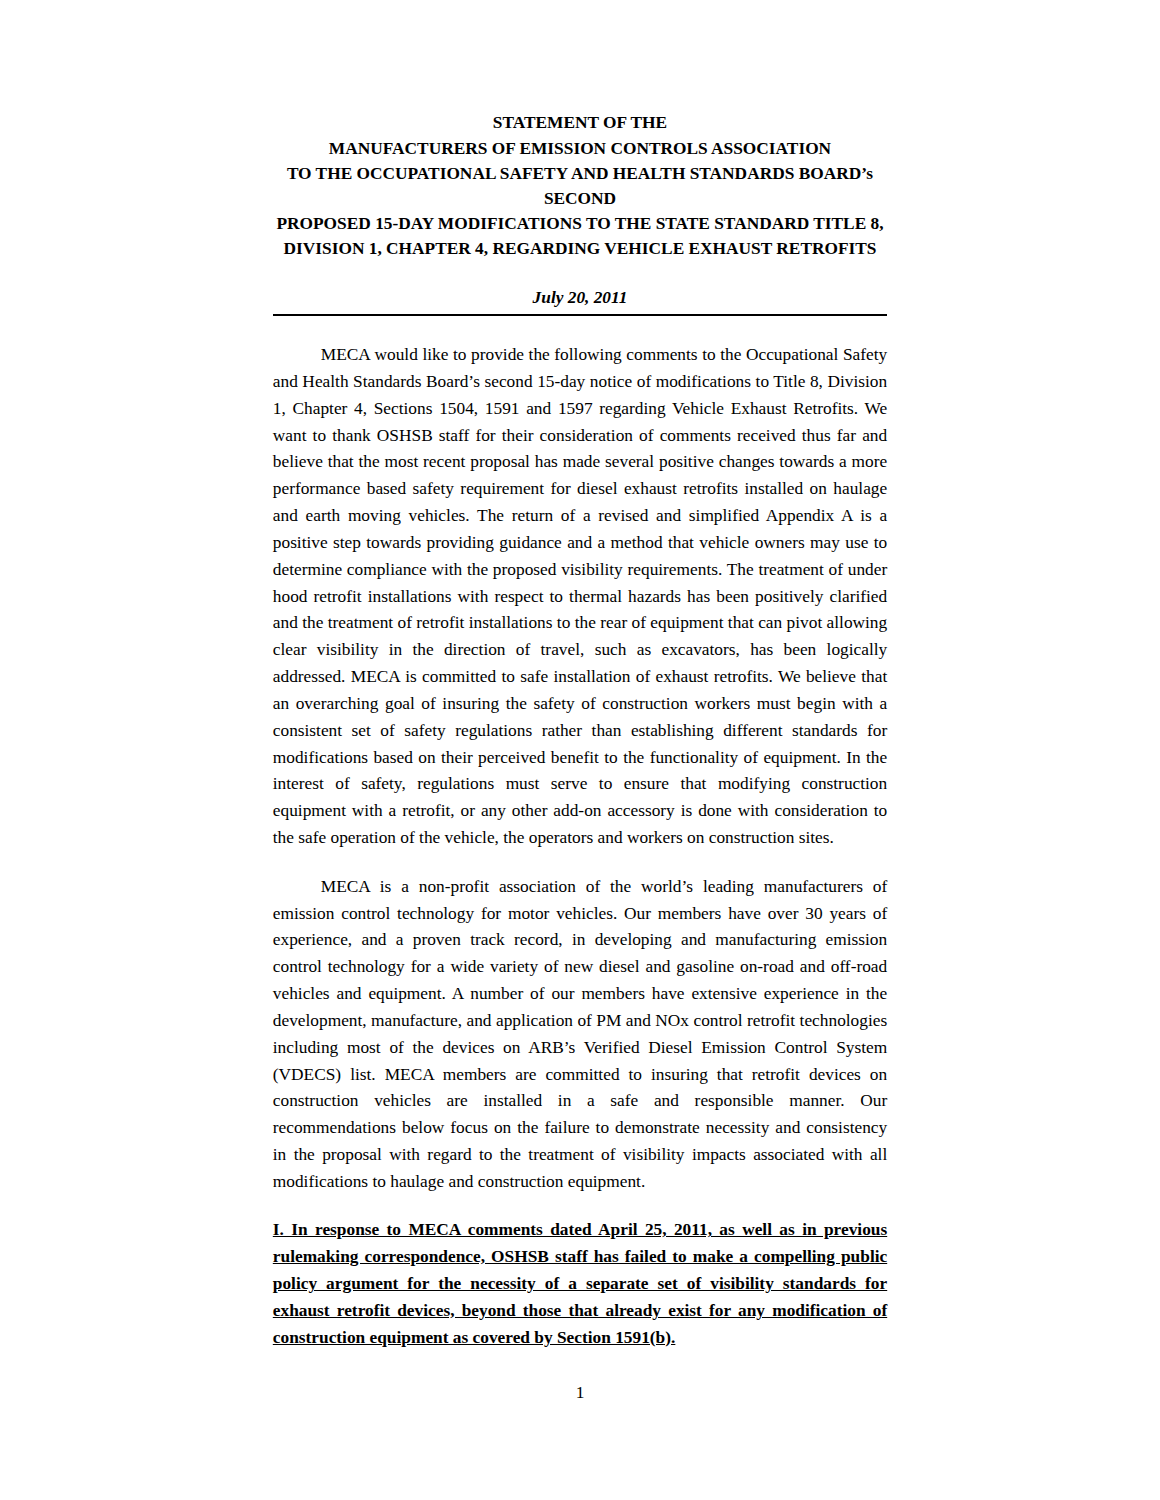STATEMENT OF THE MANUFACTURERS OF EMISSION CONTROLS ASSOCIATION TO THE OCCUPATIONAL SAFETY AND HEALTH STANDARDS BOARD’s SECOND PROPOSED 15-DAY MODIFICATIONS TO THE STATE STANDARD TITLE 8, DIVISION 1, CHAPTER 4, REGARDING VEHICLE EXHAUST RETROFITS
July 20, 2011
MECA would like to provide the following comments to the Occupational Safety and Health Standards Board’s second 15-day notice of modifications to Title 8, Division 1, Chapter 4, Sections 1504, 1591 and 1597 regarding Vehicle Exhaust Retrofits. We want to thank OSHSB staff for their consideration of comments received thus far and believe that the most recent proposal has made several positive changes towards a more performance based safety requirement for diesel exhaust retrofits installed on haulage and earth moving vehicles. The return of a revised and simplified Appendix A is a positive step towards providing guidance and a method that vehicle owners may use to determine compliance with the proposed visibility requirements. The treatment of under hood retrofit installations with respect to thermal hazards has been positively clarified and the treatment of retrofit installations to the rear of equipment that can pivot allowing clear visibility in the direction of travel, such as excavators, has been logically addressed. MECA is committed to safe installation of exhaust retrofits. We believe that an overarching goal of insuring the safety of construction workers must begin with a consistent set of safety regulations rather than establishing different standards for modifications based on their perceived benefit to the functionality of equipment. In the interest of safety, regulations must serve to ensure that modifying construction equipment with a retrofit, or any other add-on accessory is done with consideration to the safe operation of the vehicle, the operators and workers on construction sites.
MECA is a non-profit association of the world’s leading manufacturers of emission control technology for motor vehicles. Our members have over 30 years of experience, and a proven track record, in developing and manufacturing emission control technology for a wide variety of new diesel and gasoline on-road and off-road vehicles and equipment. A number of our members have extensive experience in the development, manufacture, and application of PM and NOx control retrofit technologies including most of the devices on ARB’s Verified Diesel Emission Control System (VDECS) list. MECA members are committed to insuring that retrofit devices on construction vehicles are installed in a safe and responsible manner. Our recommendations below focus on the failure to demonstrate necessity and consistency in the proposal with regard to the treatment of visibility impacts associated with all modifications to haulage and construction equipment.
I. In response to MECA comments dated April 25, 2011, as well as in previous rulemaking correspondence, OSHSB staff has failed to make a compelling public policy argument for the necessity of a separate set of visibility standards for exhaust retrofit devices, beyond those that already exist for any modification of construction equipment as covered by Section 1591(b).
1